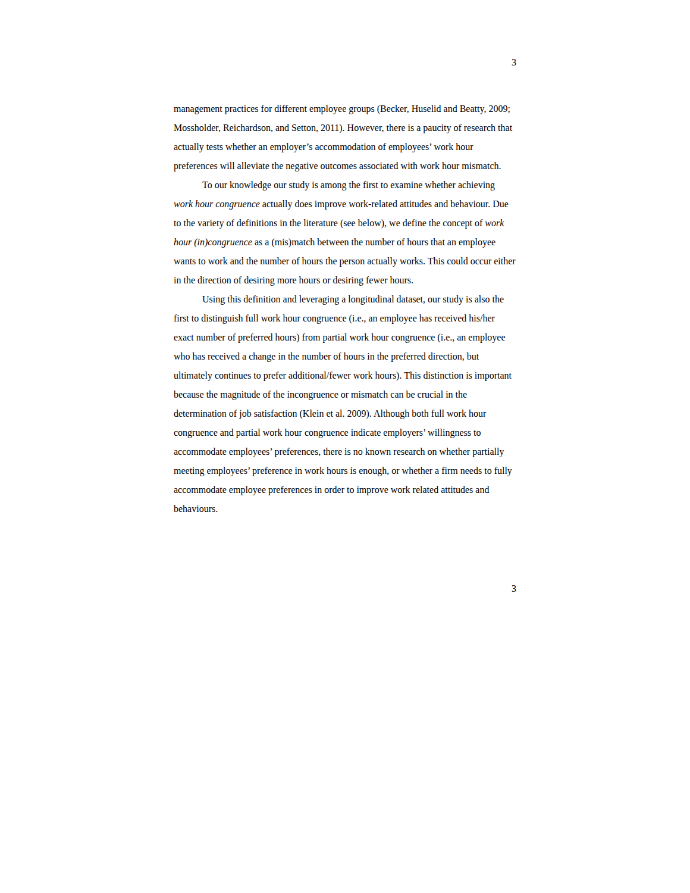3
management practices for different employee groups (Becker, Huselid and Beatty, 2009; Mossholder, Reichardson, and Setton, 2011). However, there is a paucity of research that actually tests whether an employer’s accommodation of employees’ work hour preferences will alleviate the negative outcomes associated with work hour mismatch.
To our knowledge our study is among the first to examine whether achieving work hour congruence actually does improve work-related attitudes and behaviour. Due to the variety of definitions in the literature (see below), we define the concept of work hour (in)congruence as a (mis)match between the number of hours that an employee wants to work and the number of hours the person actually works. This could occur either in the direction of desiring more hours or desiring fewer hours.
Using this definition and leveraging a longitudinal dataset, our study is also the first to distinguish full work hour congruence (i.e., an employee has received his/her exact number of preferred hours) from partial work hour congruence (i.e., an employee who has received a change in the number of hours in the preferred direction, but ultimately continues to prefer additional/fewer work hours). This distinction is important because the magnitude of the incongruence or mismatch can be crucial in the determination of job satisfaction (Klein et al. 2009). Although both full work hour congruence and partial work hour congruence indicate employers’ willingness to accommodate employees’ preferences, there is no known research on whether partially meeting employees’ preference in work hours is enough, or whether a firm needs to fully accommodate employee preferences in order to improve work related attitudes and behaviours.
3